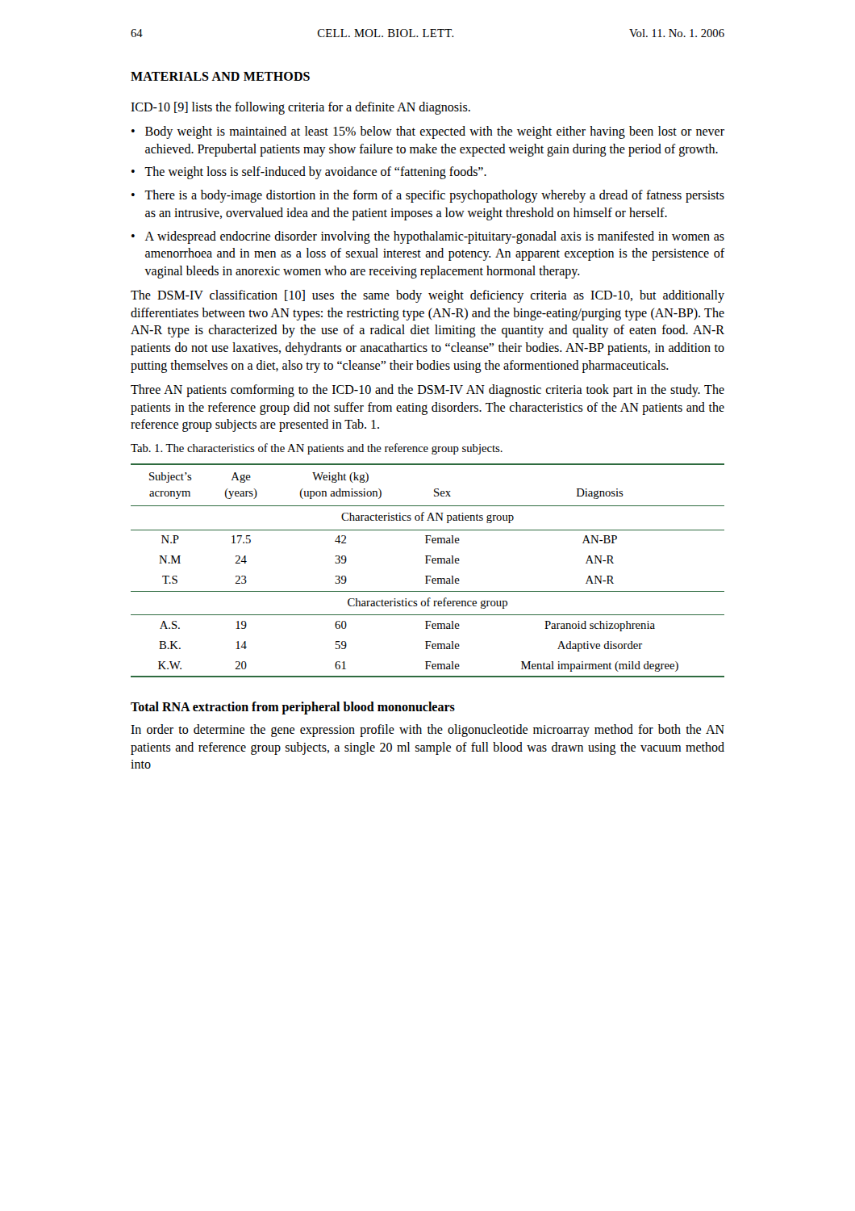64 CELL. MOL. BIOL. LETT. Vol. 11. No. 1. 2006
MATERIALS AND METHODS
ICD-10 [9] lists the following criteria for a definite AN diagnosis.
Body weight is maintained at least 15% below that expected with the weight either having been lost or never achieved. Prepubertal patients may show failure to make the expected weight gain during the period of growth.
The weight loss is self-induced by avoidance of “fattening foods”.
There is a body-image distortion in the form of a specific psychopathology whereby a dread of fatness persists as an intrusive, overvalued idea and the patient imposes a low weight threshold on himself or herself.
A widespread endocrine disorder involving the hypothalamic-pituitary-gonadal axis is manifested in women as amenorrhoea and in men as a loss of sexual interest and potency. An apparent exception is the persistence of vaginal bleeds in anorexic women who are receiving replacement hormonal therapy.
The DSM-IV classification [10] uses the same body weight deficiency criteria as ICD-10, but additionally differentiates between two AN types: the restricting type (AN-R) and the binge-eating/purging type (AN-BP). The AN-R type is characterized by the use of a radical diet limiting the quantity and quality of eaten food. AN-R patients do not use laxatives, dehydrants or anacathartics to “cleanse” their bodies. AN-BP patients, in addition to putting themselves on a diet, also try to “cleanse” their bodies using the aformentioned pharmaceuticals.
Three AN patients comforming to the ICD-10 and the DSM-IV AN diagnostic criteria took part in the study. The patients in the reference group did not suffer from eating disorders. The characteristics of the AN patients and the reference group subjects are presented in Tab. 1.
Tab. 1. The characteristics of the AN patients and the reference group subjects.
| Subject’s acronym | Age (years) | Weight (kg) (upon admission) | Sex | Diagnosis |
| --- | --- | --- | --- | --- |
| Characteristics of AN patients group |
| N.P | 17.5 | 42 | Female | AN-BP |
| N.M | 24 | 39 | Female | AN-R |
| T.S | 23 | 39 | Female | AN-R |
| Characteristics of reference group |
| A.S. | 19 | 60 | Female | Paranoid schizophrenia |
| B.K. | 14 | 59 | Female | Adaptive disorder |
| K.W. | 20 | 61 | Female | Mental impairment (mild degree) |
Total RNA extraction from peripheral blood mononuclears
In order to determine the gene expression profile with the oligonucleotide microarray method for both the AN patients and reference group subjects, a single 20 ml sample of full blood was drawn using the vacuum method into